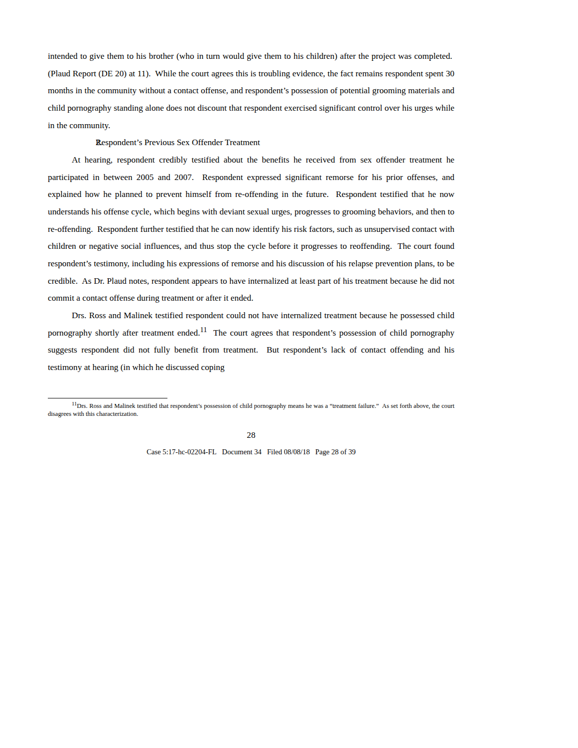intended to give them to his brother (who in turn would give them to his children) after the project was completed. (Plaud Report (DE 20) at 11). While the court agrees this is troubling evidence, the fact remains respondent spent 30 months in the community without a contact offense, and respondent’s possession of potential grooming materials and child pornography standing alone does not discount that respondent exercised significant control over his urges while in the community.
2. Respondent’s Previous Sex Offender Treatment
At hearing, respondent credibly testified about the benefits he received from sex offender treatment he participated in between 2005 and 2007. Respondent expressed significant remorse for his prior offenses, and explained how he planned to prevent himself from re-offending in the future. Respondent testified that he now understands his offense cycle, which begins with deviant sexual urges, progresses to grooming behaviors, and then to re-offending. Respondent further testified that he can now identify his risk factors, such as unsupervised contact with children or negative social influences, and thus stop the cycle before it progresses to reoffending. The court found respondent’s testimony, including his expressions of remorse and his discussion of his relapse prevention plans, to be credible. As Dr. Plaud notes, respondent appears to have internalized at least part of his treatment because he did not commit a contact offense during treatment or after it ended.
Drs. Ross and Malinek testified respondent could not have internalized treatment because he possessed child pornography shortly after treatment ended.11 The court agrees that respondent’s possession of child pornography suggests respondent did not fully benefit from treatment. But respondent’s lack of contact offending and his testimony at hearing (in which he discussed coping
11Drs. Ross and Malinek testified that respondent’s possession of child pornography means he was a “treatment failure.” As set forth above, the court disagrees with this characterization.
28
Case 5:17-hc-02204-FL Document 34 Filed 08/08/18 Page 28 of 39